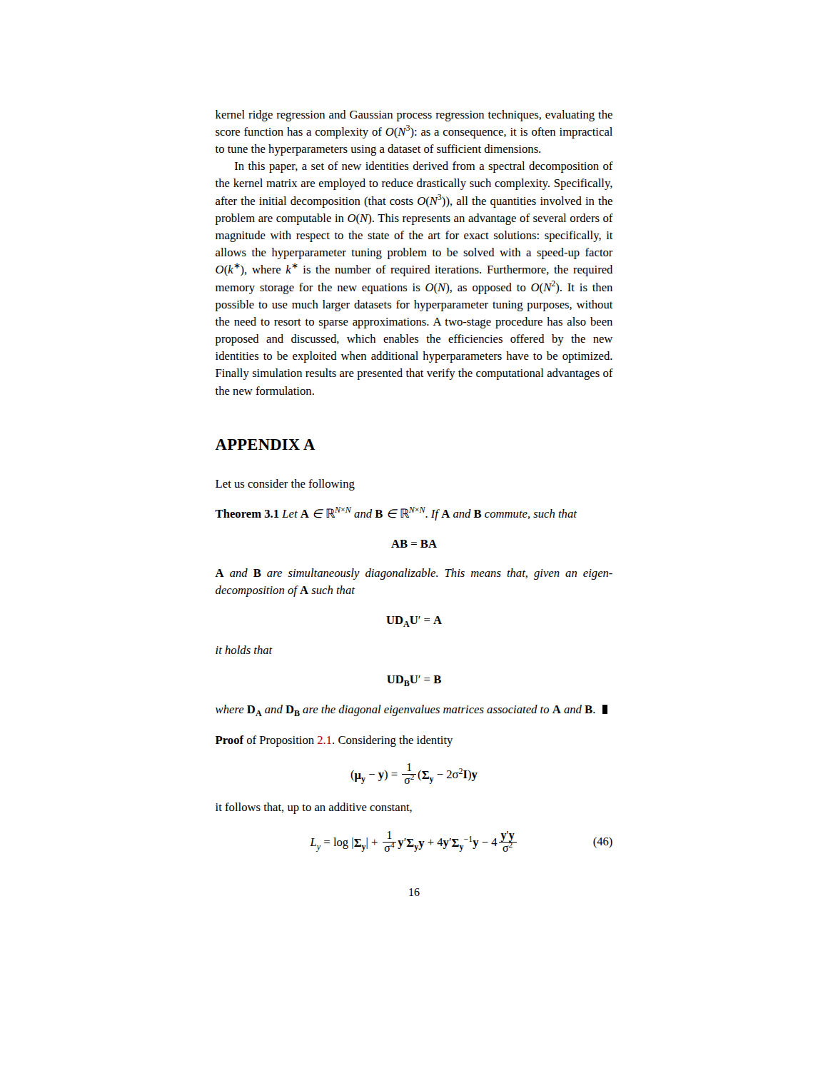kernel ridge regression and Gaussian process regression techniques, evaluating the score function has a complexity of O(N3): as a consequence, it is often impractical to tune the hyperparameters using a dataset of sufficient dimensions.
In this paper, a set of new identities derived from a spectral decomposition of the kernel matrix are employed to reduce drastically such complexity. Specifically, after the initial decomposition (that costs O(N3)), all the quantities involved in the problem are computable in O(N). This represents an advantage of several orders of magnitude with respect to the state of the art for exact solutions: specifically, it allows the hyperparameter tuning problem to be solved with a speed-up factor O(k∗), where k∗ is the number of required iterations. Furthermore, the required memory storage for the new equations is O(N), as opposed to O(N2). It is then possible to use much larger datasets for hyperparameter tuning purposes, without the need to resort to sparse approximations. A two-stage procedure has also been proposed and discussed, which enables the efficiencies offered by the new identities to be exploited when additional hyperparameters have to be optimized. Finally simulation results are presented that verify the computational advantages of the new formulation.
APPENDIX A
Let us consider the following
Theorem 3.1 Let A ∈ ℝN×N and B ∈ ℝN×N. If A and B commute, such that
AB = BA
A and B are simultaneously diagonalizable. This means that, given an eigen-decomposition of A such that
UDAU′ = A
it holds that
UDBU′ = B
where DA and DB are the diagonal eigenvalues matrices associated to A and B.
Proof of Proposition 2.1. Considering the identity
(μy − y) = 1 σ2(Σy − 2σ2I)y
it follows that, up to an additive constant,
Ly = log |Σy| + 1 σ4 y′Σyy + 4y′Σy−1y − 4y′y σ2 (46)
16